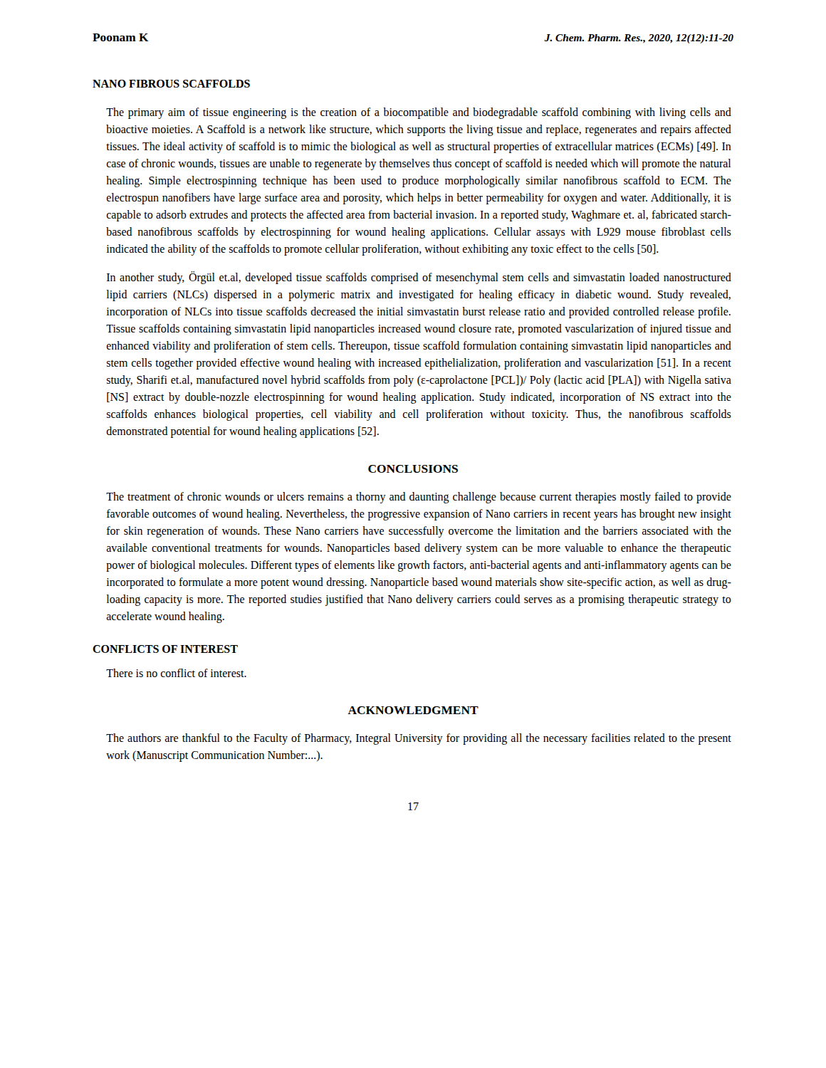Poonam K
J. Chem. Pharm. Res., 2020, 12(12):11-20
Nano Fibrous Scaffolds
The primary aim of tissue engineering is the creation of a biocompatible and biodegradable scaffold combining with living cells and bioactive moieties. A Scaffold is a network like structure, which supports the living tissue and replace, regenerates and repairs affected tissues. The ideal activity of scaffold is to mimic the biological as well as structural properties of extracellular matrices (ECMs) [49]. In case of chronic wounds, tissues are unable to regenerate by themselves thus concept of scaffold is needed which will promote the natural healing. Simple electrospinning technique has been used to produce morphologically similar nanofibrous scaffold to ECM. The electrospun nanofibers have large surface area and porosity, which helps in better permeability for oxygen and water. Additionally, it is capable to adsorb extrudes and protects the affected area from bacterial invasion. In a reported study, Waghmare et. al, fabricated starch-based nanofibrous scaffolds by electrospinning for wound healing applications. Cellular assays with L929 mouse fibroblast cells indicated the ability of the scaffolds to promote cellular proliferation, without exhibiting any toxic effect to the cells [50].
In another study, Örgül et.al, developed tissue scaffolds comprised of mesenchymal stem cells and simvastatin loaded nanostructured lipid carriers (NLCs) dispersed in a polymeric matrix and investigated for healing efficacy in diabetic wound. Study revealed, incorporation of NLCs into tissue scaffolds decreased the initial simvastatin burst release ratio and provided controlled release profile. Tissue scaffolds containing simvastatin lipid nanoparticles increased wound closure rate, promoted vascularization of injured tissue and enhanced viability and proliferation of stem cells. Thereupon, tissue scaffold formulation containing simvastatin lipid nanoparticles and stem cells together provided effective wound healing with increased epithelialization, proliferation and vascularization [51]. In a recent study, Sharifi et.al, manufactured novel hybrid scaffolds from poly (ε-caprolactone [PCL])/ Poly (lactic acid [PLA]) with Nigella sativa [NS] extract by double-nozzle electrospinning for wound healing application. Study indicated, incorporation of NS extract into the scaffolds enhances biological properties, cell viability and cell proliferation without toxicity. Thus, the nanofibrous scaffolds demonstrated potential for wound healing applications [52].
Conclusions
The treatment of chronic wounds or ulcers remains a thorny and daunting challenge because current therapies mostly failed to provide favorable outcomes of wound healing. Nevertheless, the progressive expansion of Nano carriers in recent years has brought new insight for skin regeneration of wounds. These Nano carriers have successfully overcome the limitation and the barriers associated with the available conventional treatments for wounds. Nanoparticles based delivery system can be more valuable to enhance the therapeutic power of biological molecules. Different types of elements like growth factors, anti-bacterial agents and anti-inflammatory agents can be incorporated to formulate a more potent wound dressing. Nanoparticle based wound materials show site-specific action, as well as drug-loading capacity is more. The reported studies justified that Nano delivery carriers could serves as a promising therapeutic strategy to accelerate wound healing.
Conflicts of Interest
There is no conflict of interest.
Acknowledgment
The authors are thankful to the Faculty of Pharmacy, Integral University for providing all the necessary facilities related to the present work (Manuscript Communication Number:...).
17